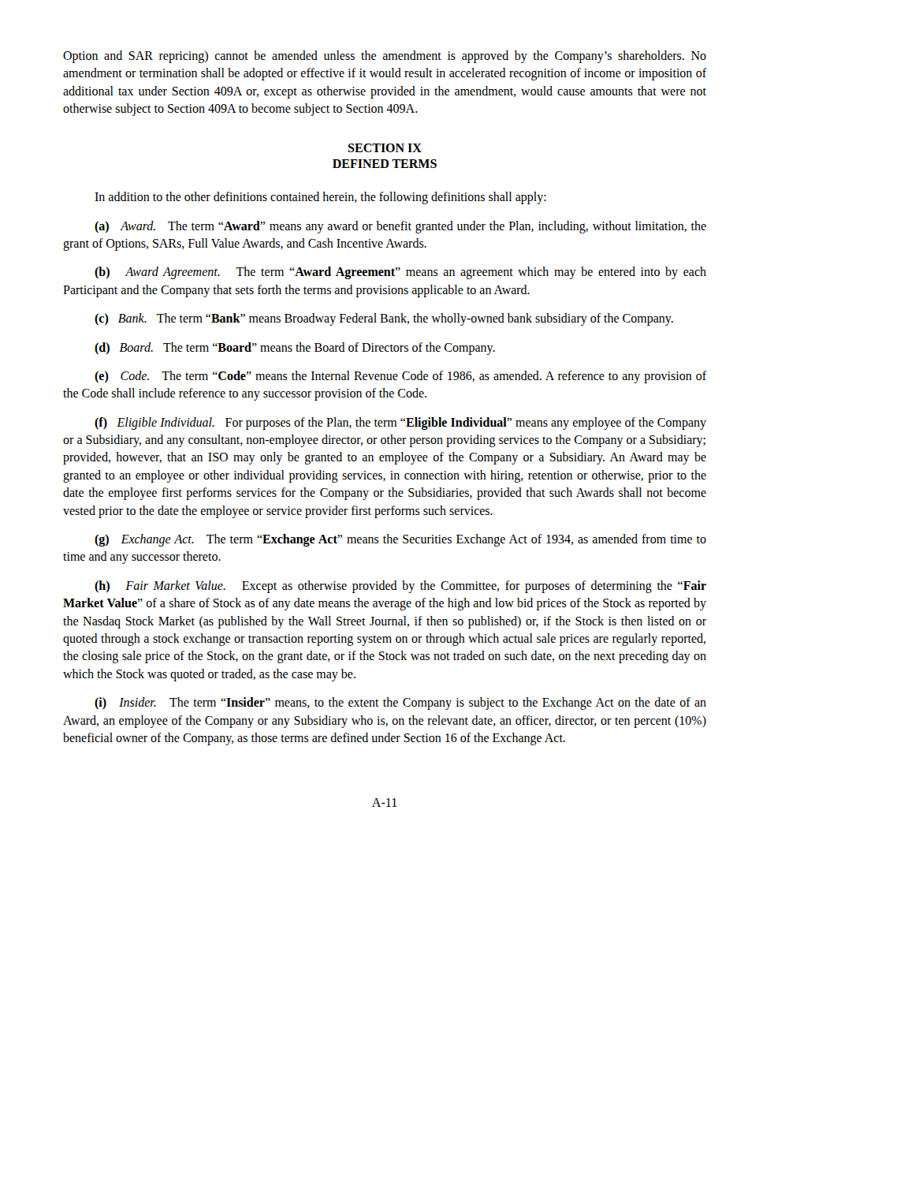Option and SAR repricing) cannot be amended unless the amendment is approved by the Company’s shareholders. No amendment or termination shall be adopted or effective if it would result in accelerated recognition of income or imposition of additional tax under Section 409A or, except as otherwise provided in the amendment, would cause amounts that were not otherwise subject to Section 409A to become subject to Section 409A.
SECTION IX
DEFINED TERMS
In addition to the other definitions contained herein, the following definitions shall apply:
(a) Award. The term “Award” means any award or benefit granted under the Plan, including, without limitation, the grant of Options, SARs, Full Value Awards, and Cash Incentive Awards.
(b) Award Agreement. The term “Award Agreement” means an agreement which may be entered into by each Participant and the Company that sets forth the terms and provisions applicable to an Award.
(c) Bank. The term “Bank” means Broadway Federal Bank, the wholly-owned bank subsidiary of the Company.
(d) Board. The term “Board” means the Board of Directors of the Company.
(e) Code. The term “Code” means the Internal Revenue Code of 1986, as amended. A reference to any provision of the Code shall include reference to any successor provision of the Code.
(f) Eligible Individual. For purposes of the Plan, the term “Eligible Individual” means any employee of the Company or a Subsidiary, and any consultant, non-employee director, or other person providing services to the Company or a Subsidiary; provided, however, that an ISO may only be granted to an employee of the Company or a Subsidiary. An Award may be granted to an employee or other individual providing services, in connection with hiring, retention or otherwise, prior to the date the employee first performs services for the Company or the Subsidiaries, provided that such Awards shall not become vested prior to the date the employee or service provider first performs such services.
(g) Exchange Act. The term “Exchange Act” means the Securities Exchange Act of 1934, as amended from time to time and any successor thereto.
(h) Fair Market Value. Except as otherwise provided by the Committee, for purposes of determining the “Fair Market Value” of a share of Stock as of any date means the average of the high and low bid prices of the Stock as reported by the Nasdaq Stock Market (as published by the Wall Street Journal, if then so published) or, if the Stock is then listed on or quoted through a stock exchange or transaction reporting system on or through which actual sale prices are regularly reported, the closing sale price of the Stock, on the grant date, or if the Stock was not traded on such date, on the next preceding day on which the Stock was quoted or traded, as the case may be.
(i) Insider. The term “Insider” means, to the extent the Company is subject to the Exchange Act on the date of an Award, an employee of the Company or any Subsidiary who is, on the relevant date, an officer, director, or ten percent (10%) beneficial owner of the Company, as those terms are defined under Section 16 of the Exchange Act.
A-11